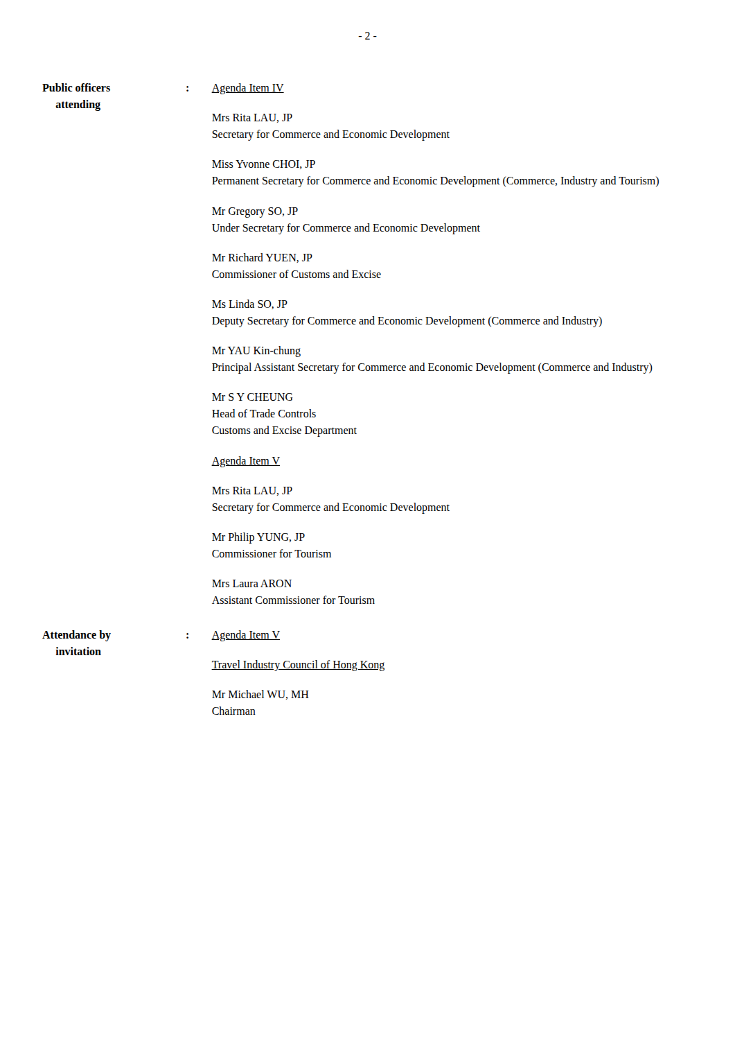- 2 -
| Public officers attending | : | Agenda Item IV Mrs Rita LAU, JP Secretary for Commerce and Economic Development Miss Yvonne CHOI, JP Permanent Secretary for Commerce and Economic Development (Commerce, Industry and Tourism) Mr Gregory SO, JP Under Secretary for Commerce and Economic Development Mr Richard YUEN, JP Commissioner of Customs and Excise Ms Linda SO, JP Deputy Secretary for Commerce and Economic Development (Commerce and Industry) Mr YAU Kin-chung Principal Assistant Secretary for Commerce and Economic Development (Commerce and Industry) Mr S Y CHEUNG Head of Trade Controls Customs and Excise Department Agenda Item V Mrs Rita LAU, JP Secretary for Commerce and Economic Development Mr Philip YUNG, JP Commissioner for Tourism Mrs Laura ARON Assistant Commissioner for Tourism |
| Attendance by invitation | : | Agenda Item V Travel Industry Council of Hong Kong Mr Michael WU, MH Chairman |